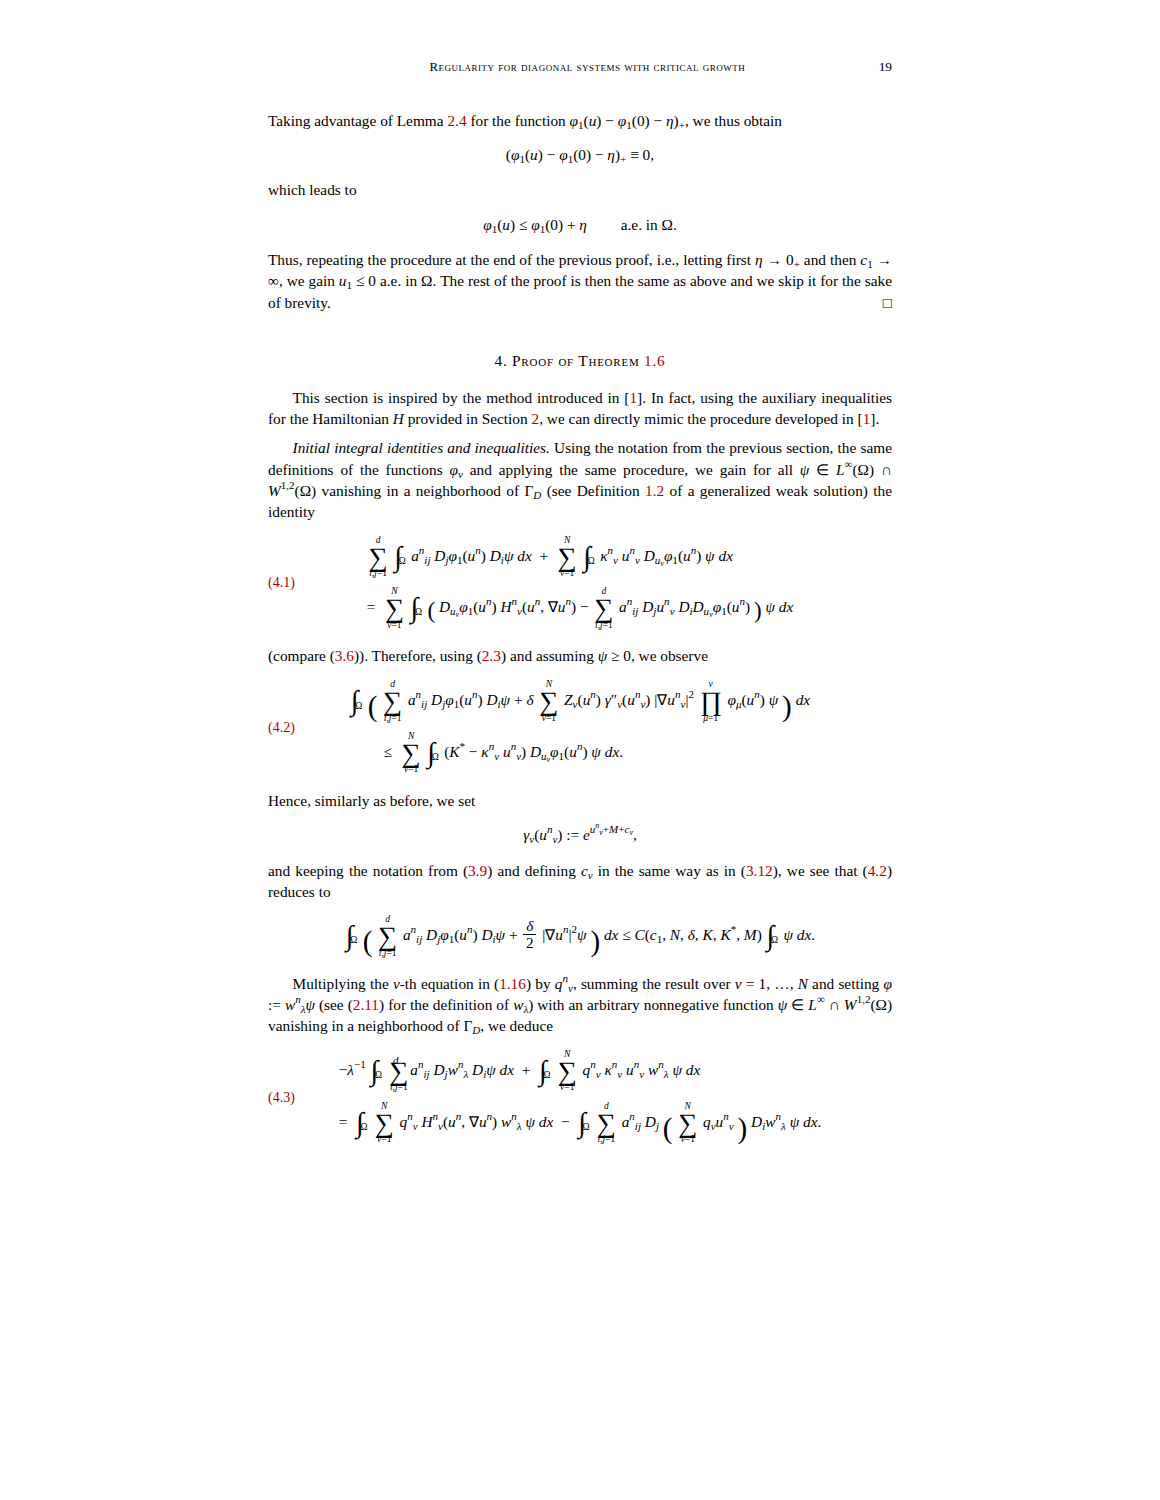Regularity for diagonal systems with critical growth 19
Taking advantage of Lemma 2.4 for the function φ1(u) − φ1(0) − η)+, we thus obtain
(φ1(u) − φ1(0) − η)+ ≡ 0,
which leads to
φ1(u) ≤ φ1(0) + η a.e. in Ω.
Thus, repeating the procedure at the end of the previous proof, i.e., letting first η → 0+ and then c1 → ∞, we gain u1 ≤ 0 a.e. in Ω. The rest of the proof is then the same as above and we skip it for the sake of brevity. □
4. Proof of Theorem 1.6
This section is inspired by the method introduced in [1]. In fact, using the auxiliary inequalities for the Hamiltonian H provided in Section 2, we can directly mimic the procedure developed in [1].
Initial integral identities and inequalities. Using the notation from the previous section, the same definitions of the functions φν and applying the same procedure, we gain for all ψ ∈ L∞(Ω) ∩ W1,2(Ω) vanishing in a neighborhood of ΓD (see Definition 1.2 of a generalized weak solution) the identity
(4.1)
d∑i,j=1 ∫Ω anij Djφ1(un) Diψ dx + N∑ν=1 ∫Ω κnν unν Duνφ1(un) ψ dx
= N∑ν=1 ∫Ω ( Duνφ1(un) Hnν(un, ∇un) − d∑i,j=1 anij Djunν DiDuνφ1(un) ) ψ dx
(compare (3.6)). Therefore, using (2.3) and assuming ψ ≥ 0, we observe
(4.2)
∫Ω ( d∑i,j=1 anij Djφ1(un) Diψ + δ N∑ν=1 Zν(un) γ″ν(unν) |∇unν|2 ν∏μ=1 φμ(un) ψ ) dx
≤ N∑ν=1 ∫Ω (K* − κnν unν) Duνφ1(un) ψ dx.
Hence, similarly as before, we set
γν(unν) := eunν+M+cν,
and keeping the notation from (3.9) and defining cν in the same way as in (3.12), we see that (4.2) reduces to
∫Ω ( d∑i,j=1 anij Djφ1(un) Diψ + δ 2 |∇un|2ψ ) dx ≤ C(c1, N, δ, K, K*, M) ∫Ω ψ dx.
Multiplying the ν-th equation in (1.16) by qnν, summing the result over ν = 1, …, N and setting φ := wnλψ (see (2.11) for the definition of wλ) with an arbitrary nonnegative function ψ ∈ L∞ ∩ W1,2(Ω) vanishing in a neighborhood of ΓD, we deduce
(4.3)
−λ−1 ∫Ω ∑i,j=1 d anij Djwnλ Diψ dx + ∫Ω N∑ν=1 qnν κnν unν wnλ ψ dx
= ∫Ω N∑ν=1 qnν Hnν(un, ∇un) wnλ ψ dx − ∫Ω d∑i,j=1 anij Dj ( N∑ν=1 qνunν ) Diwnλ ψ dx.